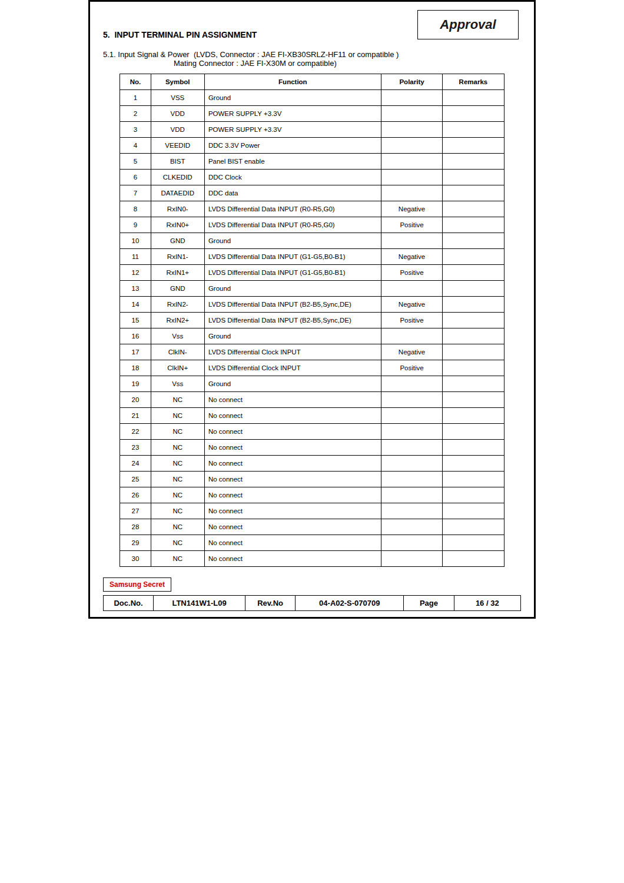Approval
5. INPUT TERMINAL PIN ASSIGNMENT
5.1. Input Signal & Power (LVDS, Connector : JAE FI-XB30SRLZ-HF11 or compatible ) Mating Connector : JAE FI-X30M or compatible)
| No. | Symbol | Function | Polarity | Remarks |
| --- | --- | --- | --- | --- |
| 1 | VSS | Ground | | |
| 2 | VDD | POWER SUPPLY +3.3V | | |
| 3 | VDD | POWER SUPPLY +3.3V | | |
| 4 | VEEDID | DDC 3.3V Power | | |
| 5 | BIST | Panel BIST enable | | |
| 6 | CLKEDID | DDC Clock | | |
| 7 | DATAEDID | DDC data | | |
| 8 | RxIN0- | LVDS Differential Data INPUT (R0-R5,G0) | Negative | |
| 9 | RxIN0+ | LVDS Differential Data INPUT (R0-R5,G0) | Positive | |
| 10 | GND | Ground | | |
| 11 | RxIN1- | LVDS Differential Data INPUT (G1-G5,B0-B1) | Negative | |
| 12 | RxIN1+ | LVDS Differential Data INPUT (G1-G5,B0-B1) | Positive | |
| 13 | GND | Ground | | |
| 14 | RxIN2- | LVDS Differential Data INPUT (B2-B5,Sync,DE) | Negative | |
| 15 | RxIN2+ | LVDS Differential Data INPUT (B2-B5,Sync,DE) | Positive | |
| 16 | Vss | Ground | | |
| 17 | ClkIN- | LVDS Differential Clock INPUT | Negative | |
| 18 | ClkIN+ | LVDS Differential Clock INPUT | Positive | |
| 19 | Vss | Ground | | |
| 20 | NC | No connect | | |
| 21 | NC | No connect | | |
| 22 | NC | No connect | | |
| 23 | NC | No connect | | |
| 24 | NC | No connect | | |
| 25 | NC | No connect | | |
| 26 | NC | No connect | | |
| 27 | NC | No connect | | |
| 28 | NC | No connect | | |
| 29 | NC | No connect | | |
| 30 | NC | No connect | | |
Samsung Secret
| Doc.No. | LTN141W1-L09 | Rev.No | 04-A02-S-070709 | Page | 16 / 32 |